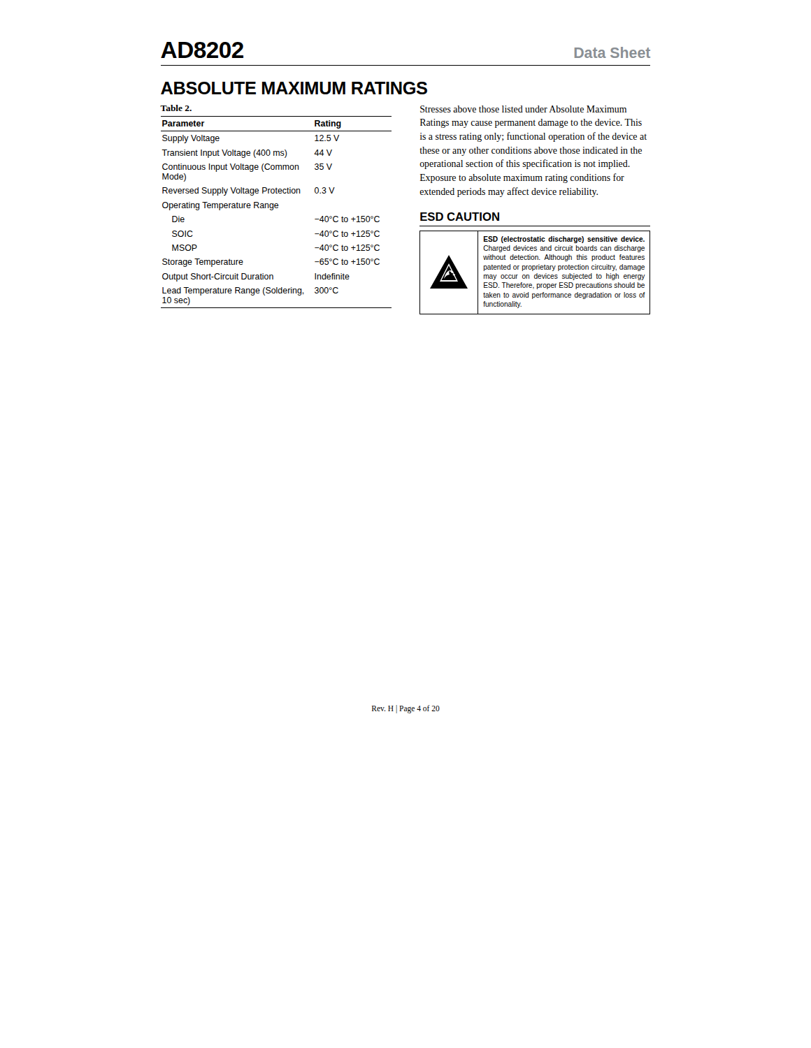AD8202
Data Sheet
ABSOLUTE MAXIMUM RATINGS
Table 2.
| Parameter | Rating |
| --- | --- |
| Supply Voltage | 12.5 V |
| Transient Input Voltage (400 ms) | 44 V |
| Continuous Input Voltage (Common Mode) | 35 V |
| Reversed Supply Voltage Protection | 0.3 V |
| Operating Temperature Range | |
| Die | −40°C to +150°C |
| SOIC | −40°C to +125°C |
| MSOP | −40°C to +125°C |
| Storage Temperature | −65°C to +150°C |
| Output Short-Circuit Duration | Indefinite |
| Lead Temperature Range (Soldering, 10 sec) | 300°C |
Stresses above those listed under Absolute Maximum Ratings may cause permanent damage to the device. This is a stress rating only; functional operation of the device at these or any other conditions above those indicated in the operational section of this specification is not implied. Exposure to absolute maximum rating conditions for extended periods may affect device reliability.
ESD CAUTION
ESD (electrostatic discharge) sensitive device. Charged devices and circuit boards can discharge without detection. Although this product features patented or proprietary protection circuitry, damage may occur on devices subjected to high energy ESD. Therefore, proper ESD precautions should be taken to avoid performance degradation or loss of functionality.
Rev. H | Page 4 of 20